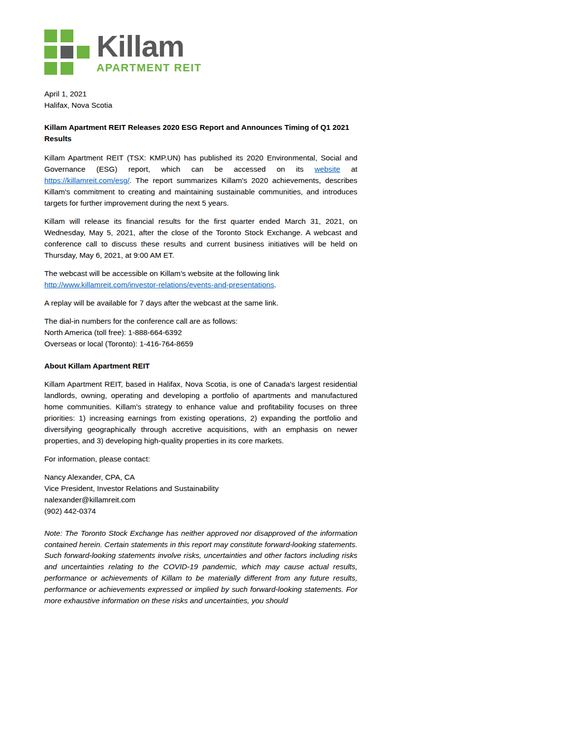Killam APARTMENT REIT
April 1, 2021
Halifax, Nova Scotia
Killam Apartment REIT Releases 2020 ESG Report and Announces Timing of Q1 2021 Results
Killam Apartment REIT (TSX: KMP.UN) has published its 2020 Environmental, Social and Governance (ESG) report, which can be accessed on its website at https://killamreit.com/esg/. The report summarizes Killam's 2020 achievements, describes Killam's commitment to creating and maintaining sustainable communities, and introduces targets for further improvement during the next 5 years.
Killam will release its financial results for the first quarter ended March 31, 2021, on Wednesday, May 5, 2021, after the close of the Toronto Stock Exchange. A webcast and conference call to discuss these results and current business initiatives will be held on Thursday, May 6, 2021, at 9:00 AM ET.
The webcast will be accessible on Killam's website at the following link
http://www.killamreit.com/investor-relations/events-and-presentations.
A replay will be available for 7 days after the webcast at the same link.
The dial-in numbers for the conference call are as follows:
North America (toll free): 1-888-664-6392
Overseas or local (Toronto): 1-416-764-8659
About Killam Apartment REIT
Killam Apartment REIT, based in Halifax, Nova Scotia, is one of Canada's largest residential landlords, owning, operating and developing a portfolio of apartments and manufactured home communities. Killam's strategy to enhance value and profitability focuses on three priorities: 1) increasing earnings from existing operations, 2) expanding the portfolio and diversifying geographically through accretive acquisitions, with an emphasis on newer properties, and 3) developing high-quality properties in its core markets.
For information, please contact:
Nancy Alexander, CPA, CA
Vice President, Investor Relations and Sustainability
nalexander@killamreit.com
(902) 442-0374
Note: The Toronto Stock Exchange has neither approved nor disapproved of the information contained herein. Certain statements in this report may constitute forward-looking statements. Such forward-looking statements involve risks, uncertainties and other factors including risks and uncertainties relating to the COVID-19 pandemic, which may cause actual results, performance or achievements of Killam to be materially different from any future results, performance or achievements expressed or implied by such forward-looking statements. For more exhaustive information on these risks and uncertainties, you should